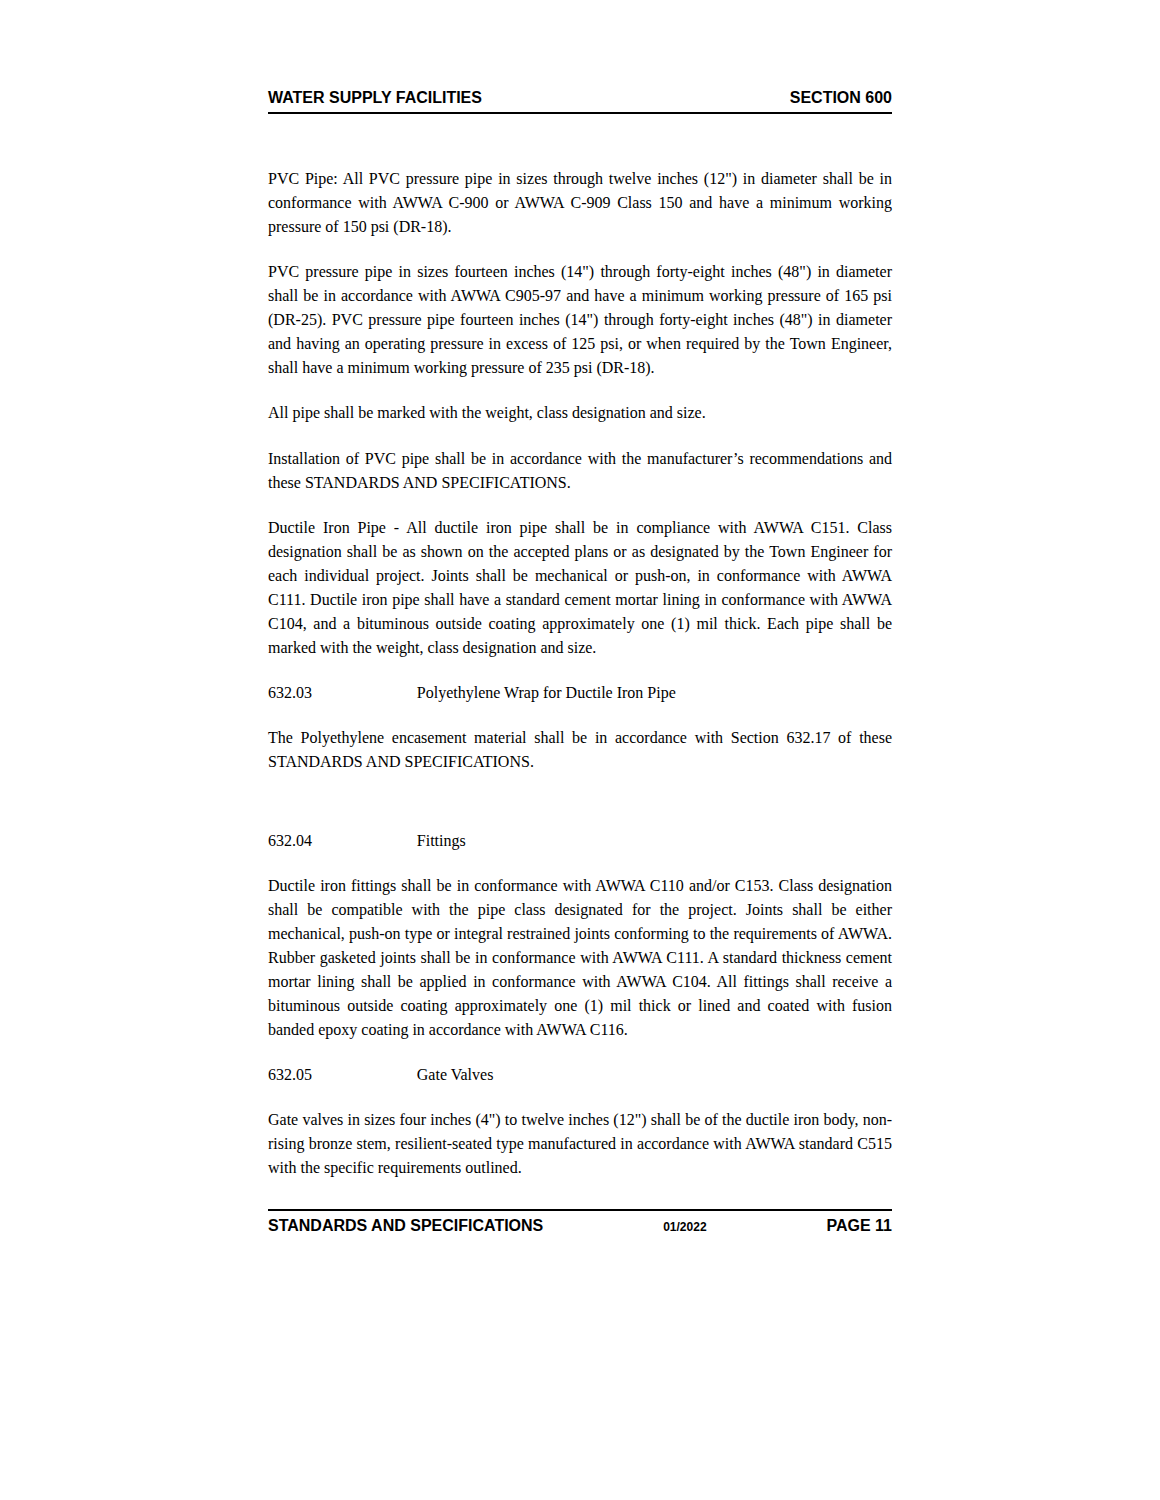WATER SUPPLY FACILITIES SECTION 600
PVC Pipe: All PVC pressure pipe in sizes through twelve inches (12") in diameter shall be in conformance with AWWA C-900 or AWWA C-909 Class 150 and have a minimum working pressure of 150 psi (DR-18).
PVC pressure pipe in sizes fourteen inches (14") through forty-eight inches (48") in diameter shall be in accordance with AWWA C905-97 and have a minimum working pressure of 165 psi (DR-25). PVC pressure pipe fourteen inches (14") through forty-eight inches (48") in diameter and having an operating pressure in excess of 125 psi, or when required by the Town Engineer, shall have a minimum working pressure of 235 psi (DR-18).
All pipe shall be marked with the weight, class designation and size.
Installation of PVC pipe shall be in accordance with the manufacturer’s recommendations and these STANDARDS AND SPECIFICATIONS.
Ductile Iron Pipe - All ductile iron pipe shall be in compliance with AWWA C151. Class designation shall be as shown on the accepted plans or as designated by the Town Engineer for each individual project. Joints shall be mechanical or push-on, in conformance with AWWA C111. Ductile iron pipe shall have a standard cement mortar lining in conformance with AWWA C104, and a bituminous outside coating approximately one (1) mil thick. Each pipe shall be marked with the weight, class designation and size.
632.03 Polyethylene Wrap for Ductile Iron Pipe
The Polyethylene encasement material shall be in accordance with Section 632.17 of these STANDARDS AND SPECIFICATIONS.
632.04 Fittings
Ductile iron fittings shall be in conformance with AWWA C110 and/or C153. Class designation shall be compatible with the pipe class designated for the project. Joints shall be either mechanical, push-on type or integral restrained joints conforming to the requirements of AWWA. Rubber gasketed joints shall be in conformance with AWWA C111. A standard thickness cement mortar lining shall be applied in conformance with AWWA C104. All fittings shall receive a bituminous outside coating approximately one (1) mil thick or lined and coated with fusion banded epoxy coating in accordance with AWWA C116.
632.05 Gate Valves
Gate valves in sizes four inches (4") to twelve inches (12") shall be of the ductile iron body, non-rising bronze stem, resilient-seated type manufactured in accordance with AWWA standard C515 with the specific requirements outlined.
STANDARDS AND SPECIFICATIONS 01/2022 PAGE 11